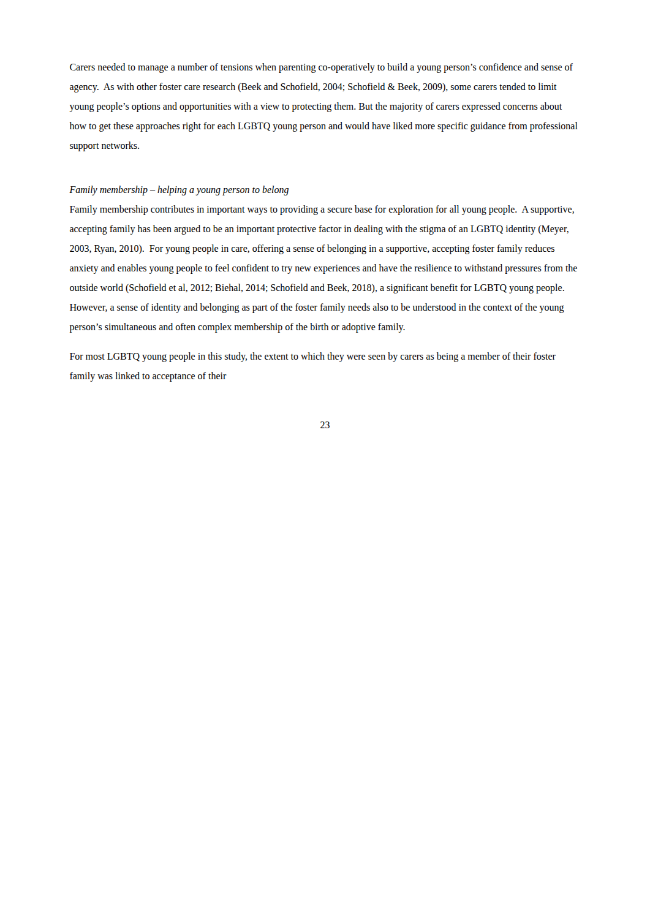Carers needed to manage a number of tensions when parenting co-operatively to build a young person’s confidence and sense of agency. As with other foster care research (Beek and Schofield, 2004; Schofield & Beek, 2009), some carers tended to limit young people’s options and opportunities with a view to protecting them. But the majority of carers expressed concerns about how to get these approaches right for each LGBTQ young person and would have liked more specific guidance from professional support networks.
Family membership – helping a young person to belong
Family membership contributes in important ways to providing a secure base for exploration for all young people. A supportive, accepting family has been argued to be an important protective factor in dealing with the stigma of an LGBTQ identity (Meyer, 2003, Ryan, 2010). For young people in care, offering a sense of belonging in a supportive, accepting foster family reduces anxiety and enables young people to feel confident to try new experiences and have the resilience to withstand pressures from the outside world (Schofield et al, 2012; Biehal, 2014; Schofield and Beek, 2018), a significant benefit for LGBTQ young people. However, a sense of identity and belonging as part of the foster family needs also to be understood in the context of the young person’s simultaneous and often complex membership of the birth or adoptive family.
For most LGBTQ young people in this study, the extent to which they were seen by carers as being a member of their foster family was linked to acceptance of their
23